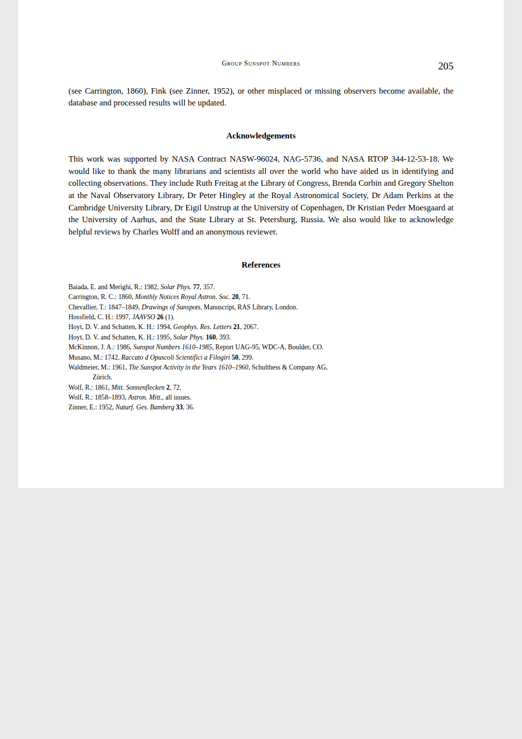Group Sunspot Numbers 205
(see Carrington, 1860), Fink (see Zinner, 1952), or other misplaced or missing observers become available, the database and processed results will be updated.
Acknowledgements
This work was supported by NASA Contract NASW-96024, NAG-5736, and NASA RTOP 344-12-53-18. We would like to thank the many librarians and scientists all over the world who have aided us in identifying and collecting observations. They include Ruth Freitag at the Library of Congress, Brenda Corbin and Gregory Shelton at the Naval Observatory Library, Dr Peter Hingley at the Royal Astronomical Society, Dr Adam Perkins at the Cambridge University Library, Dr Eigil Unstrup at the University of Copenhagen, Dr Kristian Peder Moesgaard at the University of Aarhus, and the State Library at St. Petersburg, Russia. We also would like to acknowledge helpful reviews by Charles Wolff and an anonymous reviewer.
References
Baiada, E. and Merighi, R.: 1982, Solar Phys. 77, 357.
Carrington, R. C.: 1860, Monthly Notices Royal Astron. Soc. 20, 71.
Chevallier, T.: 1847–1849, Drawings of Sunspots, Manuscript, RAS Library, London.
Hossfield, C. H.: 1997, JAAVSO 26 (1).
Hoyt, D. V. and Schatten, K. H.: 1994, Geophys. Res. Letters 21, 2067.
Hoyt, D. V. and Schatten, K. H.: 1995, Solar Phys. 160, 393.
McKinnon, J. A.: 1986, Sunspot Numbers 1610–1985, Report UAG-95, WDC-A, Boulder, CO.
Musano, M.: 1742, Raccato d Opuscoli Scientifici a Filogiri 50, 299.
Waldmeier, M.: 1961, The Sunspot Activity in the Years 1610–1960, Schulthess & Company AG,
Zürich.
Wolf, R.: 1861, Mitt. Sonnenflecken 2, 72.
Wolf, R.: 1858–1893, Astron. Mitt., all issues.
Zinner, E.: 1952, Naturf. Ges. Bamberg 33, 36.